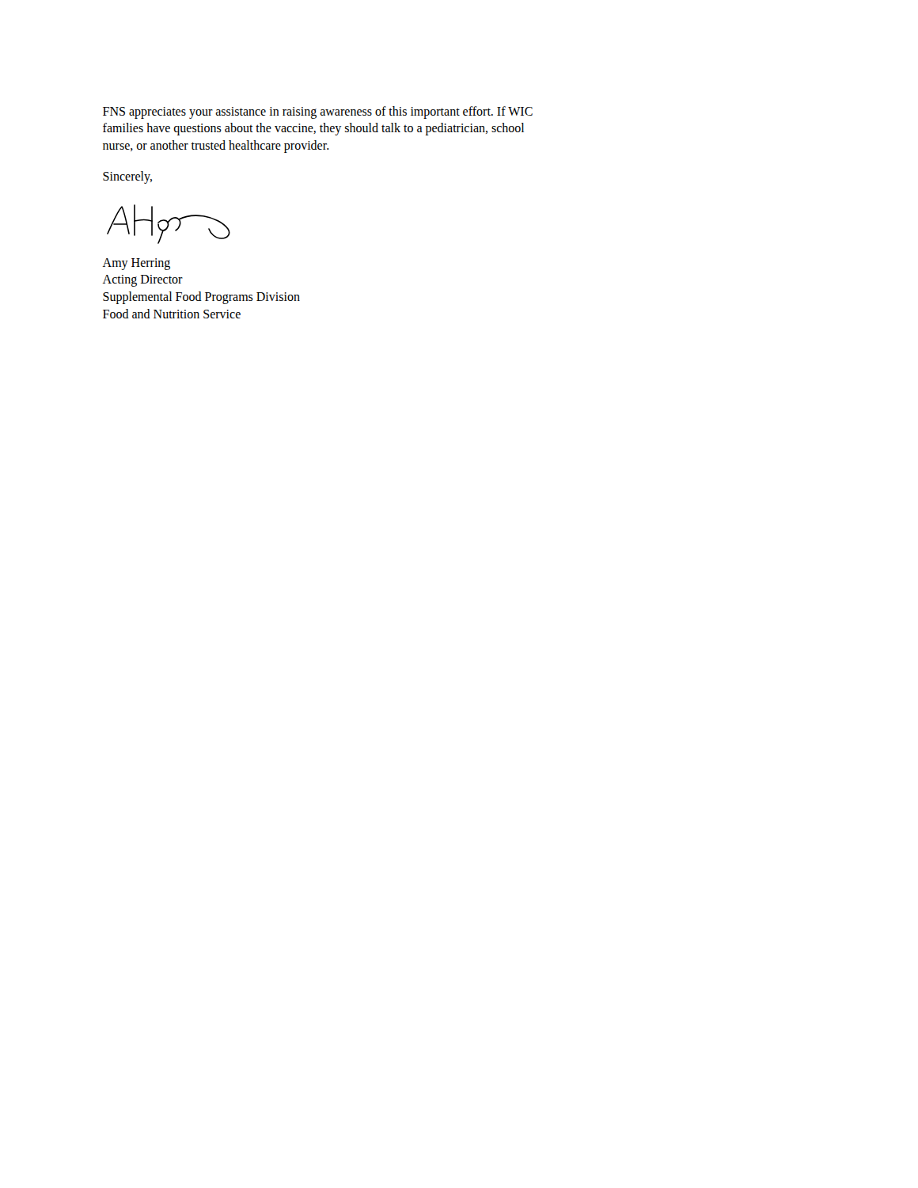FNS appreciates your assistance in raising awareness of this important effort. If WIC families have questions about the vaccine, they should talk to a pediatrician, school nurse, or another trusted healthcare provider.
Sincerely,
Amy Herring
Acting Director
Supplemental Food Programs Division
Food and Nutrition Service